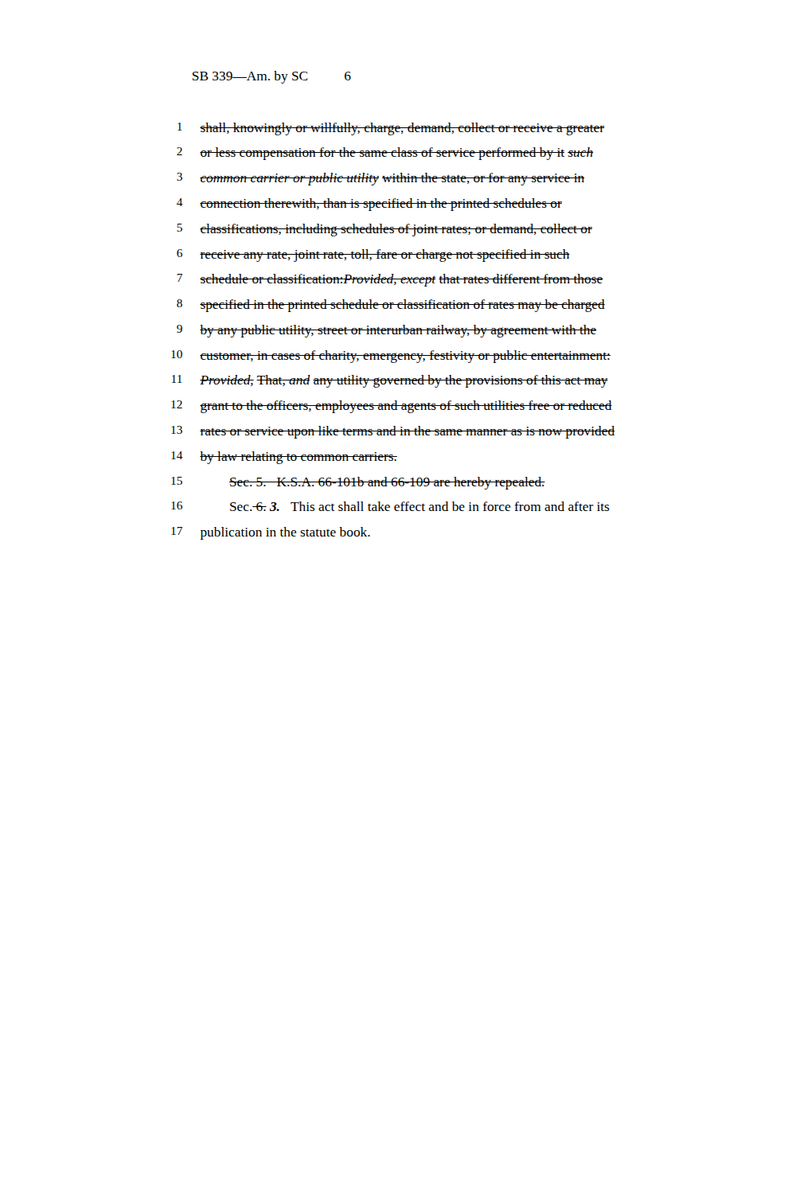SB 339—Am. by SC 6
| 1 | shall, knowingly or willfully, charge, demand, collect or receive a greater |
| 2 | or less compensation for the same class of service performed by it such |
| 3 | common carrier or public utility within the state, or for any service in |
| 4 | connection therewith, than is specified in the printed schedules or |
| 5 | classifications, including schedules of joint rates; or demand, collect or |
| 6 | receive any rate, joint rate, toll, fare or charge not specified in such |
| 7 | schedule or classification: Provided, except that rates different from those |
| 8 | specified in the printed schedule or classification of rates may be charged |
| 9 | by any public utility, street or interurban railway, by agreement with the |
| 10 | customer, in cases of charity, emergency, festivity or public entertainment: |
| 11 | Provided, That , and any utility governed by the provisions of this act may |
| 12 | grant to the officers, employees and agents of such utilities free or reduced |
| 13 | rates or service upon like terms and in the same manner as is now provided |
| 14 | by law relating to common carriers. |
| 15 | Sec. 5. K.S.A. 66-101b and 66-109 are hereby repealed. |
| 16 | Sec. 6. 3. This act shall take effect and be in force from and after its |
| 17 | publication in the statute book. |